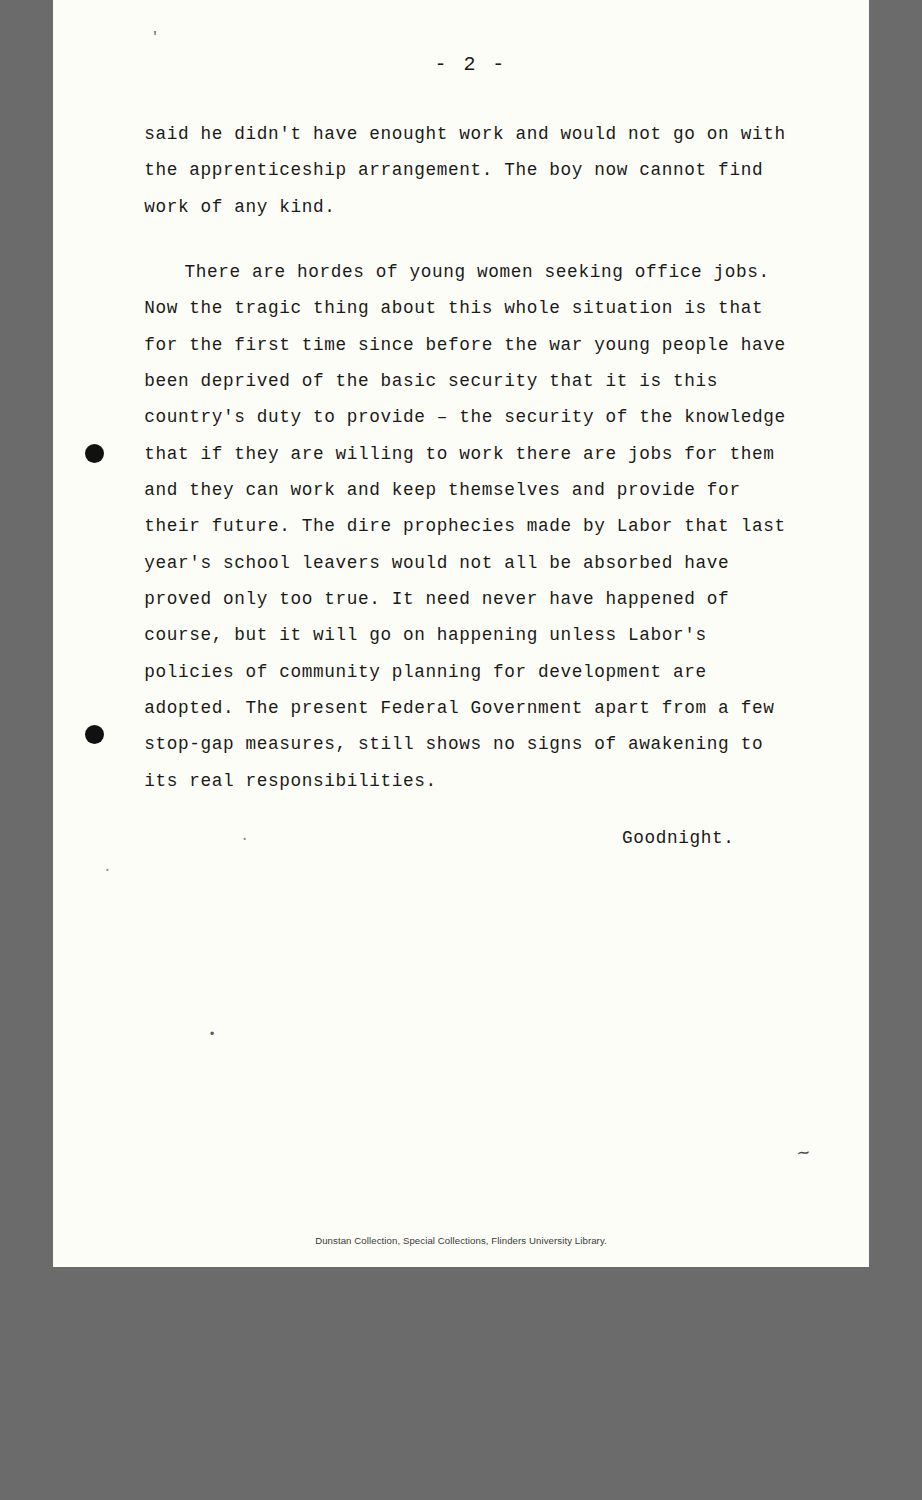'
- 2 -
said he didn't have enought work and would not go on with the apprenticeship arrangement. The boy now cannot find work of any kind.
There are hordes of young women seeking office jobs. Now the tragic thing about this whole situation is that for the first time since before the war young people have been deprived of the basic security that it is this country's duty to provide – the security of the knowledge that if they are willing to work there are jobs for them and they can work and keep themselves and provide for their future. The dire prophecies made by Labor that last year's school leavers would not all be absorbed have proved only too true. It need never have happened of course, but it will go on happening unless Labor's policies of community planning for development are adopted. The present Federal Government apart from a few stop-gap measures, still shows no signs of awakening to its real responsibilities.
Goodnight.
. . • ~
Dunstan Collection, Special Collections, Flinders University Library.